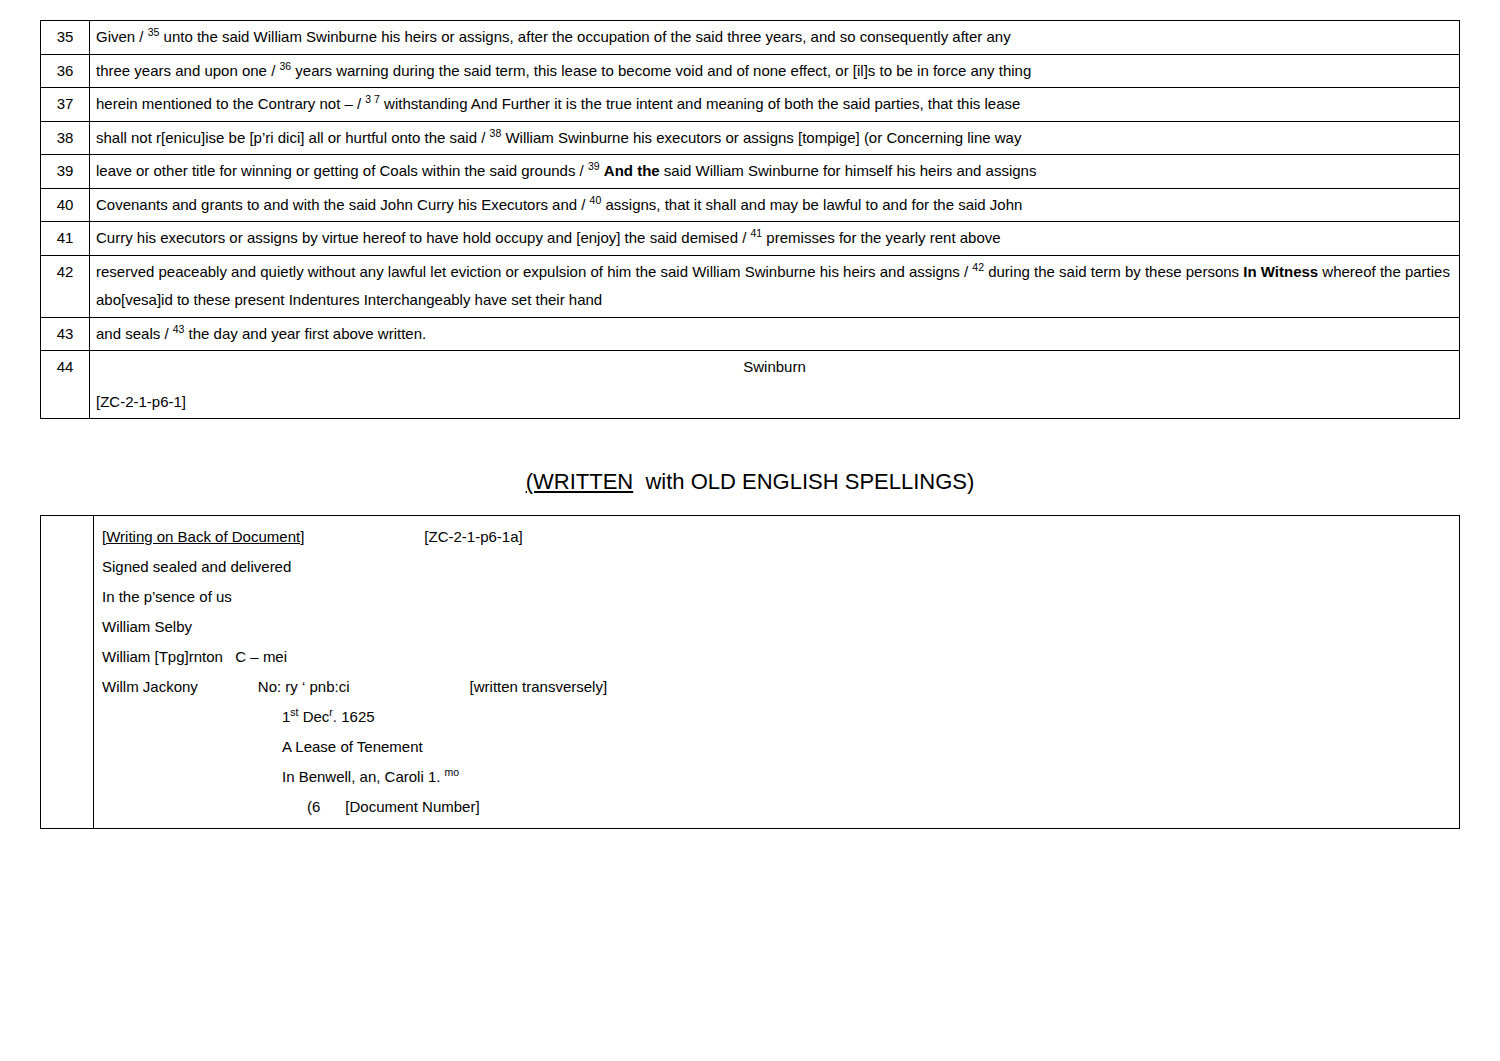| 35 | Given / 35 unto the said William Swinburne his heirs or assigns, after the occupation of the said three years, and so consequently after any |
| 36 | three years and upon one / 36 years warning during the said term, this lease to become void and of none effect, or [il]s to be in force any thing |
| 37 | herein mentioned to the Contrary not – / 3 7 withstanding And Further it is the true intent and meaning of both the said parties, that this lease |
| 38 | shall not r[enicu]ise be [p’ri dici] all or hurtful onto the said / 38 William Swinburne his executors or assigns [tompige] (or Concerning line way |
| 39 | leave or other title for winning or getting of Coals within the said grounds / 39 And the said William Swinburne for himself his heirs and assigns |
| 40 | Covenants and grants to and with the said John Curry his Executors and / 40 assigns, that it shall and may be lawful to and for the said John |
| 41 | Curry his executors or assigns by virtue hereof to have hold occupy and [enjoy] the said demised / 41 premisses for the yearly rent above |
| 42 | reserved peaceably and quietly without any lawful let eviction or expulsion of him the said William Swinburne his heirs and assigns / 42 during the said term by these persons In Witness whereof the parties abo[vesa]id to these present Indentures Interchangeably have set their hand |
| 43 | and seals / 43 the day and year first above written. |
| 44 | Swinburn [ZC-2-1-p6-1] |
(WRITTEN with OLD ENGLISH SPELLINGS)
| | [Writing on Back of Document] [ZC-2-1-p6-1a] Signed sealed and delivered In the p’sence of us William Selby William [Tpg]rnton C – mei Willm Jackony No: ry ‘ pnb:ci [written transversely] 1 st Dec r . 1625 A Lease of Tenement In Benwell, an, Caroli 1. mo (6 [Document Number] |